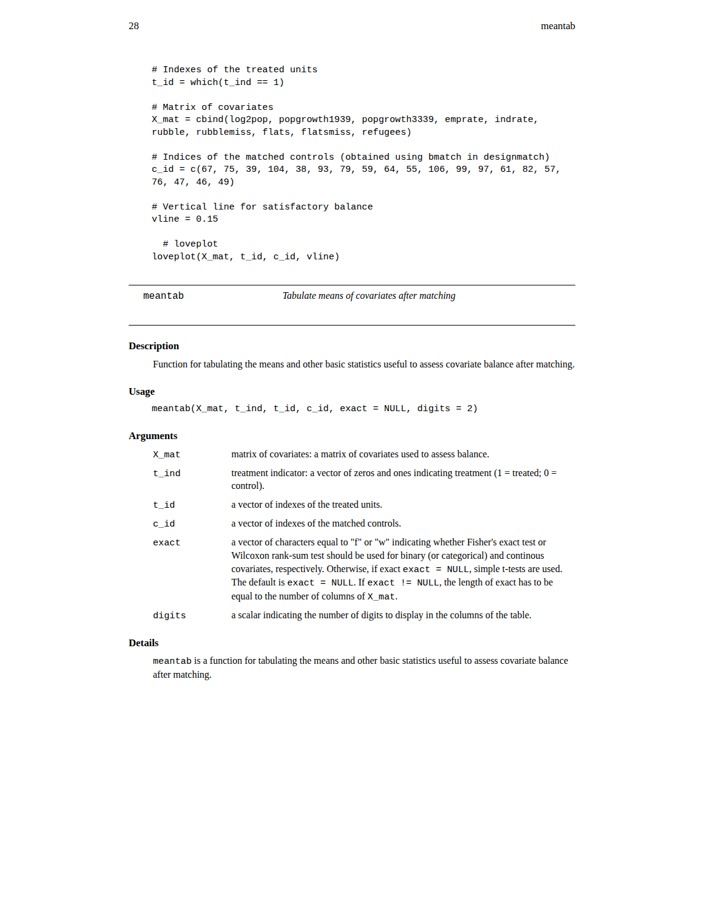28 meantab
# Indexes of the treated units
t_id = which(t_ind == 1)

# Matrix of covariates
X_mat = cbind(log2pop, popgrowth1939, popgrowth3339, emprate, indrate,
rubble, rubblemiss, flats, flatsmiss, refugees)

# Indices of the matched controls (obtained using bmatch in designmatch)
c_id = c(67, 75, 39, 104, 38, 93, 79, 59, 64, 55, 106, 99, 97, 61, 82, 57, 76, 47, 46, 49)

# Vertical line for satisfactory balance
vline = 0.15

  # loveplot
loveplot(X_mat, t_id, c_id, vline)
meantab Tabulate means of covariates after matching
Description
Function for tabulating the means and other basic statistics useful to assess covariate balance after matching.
Usage
meantab(X_mat, t_ind, t_id, c_id, exact = NULL, digits = 2)
Arguments
X_mat
matrix of covariates: a matrix of covariates used to assess balance.
t_ind
treatment indicator: a vector of zeros and ones indicating treatment (1 = treated; 0 = control).
t_id
a vector of indexes of the treated units.
c_id
a vector of indexes of the matched controls.
exact
a vector of characters equal to "f" or "w" indicating whether Fisher's exact test or Wilcoxon rank-sum test should be used for binary (or categorical) and continous covariates, respectively. Otherwise, if exact exact = NULL, simple t-tests are used. The default is exact = NULL. If exact != NULL, the length of exact has to be equal to the number of columns of X_mat.
digits
a scalar indicating the number of digits to display in the columns of the table.
Details
meantab is a function for tabulating the means and other basic statistics useful to assess covariate balance after matching.